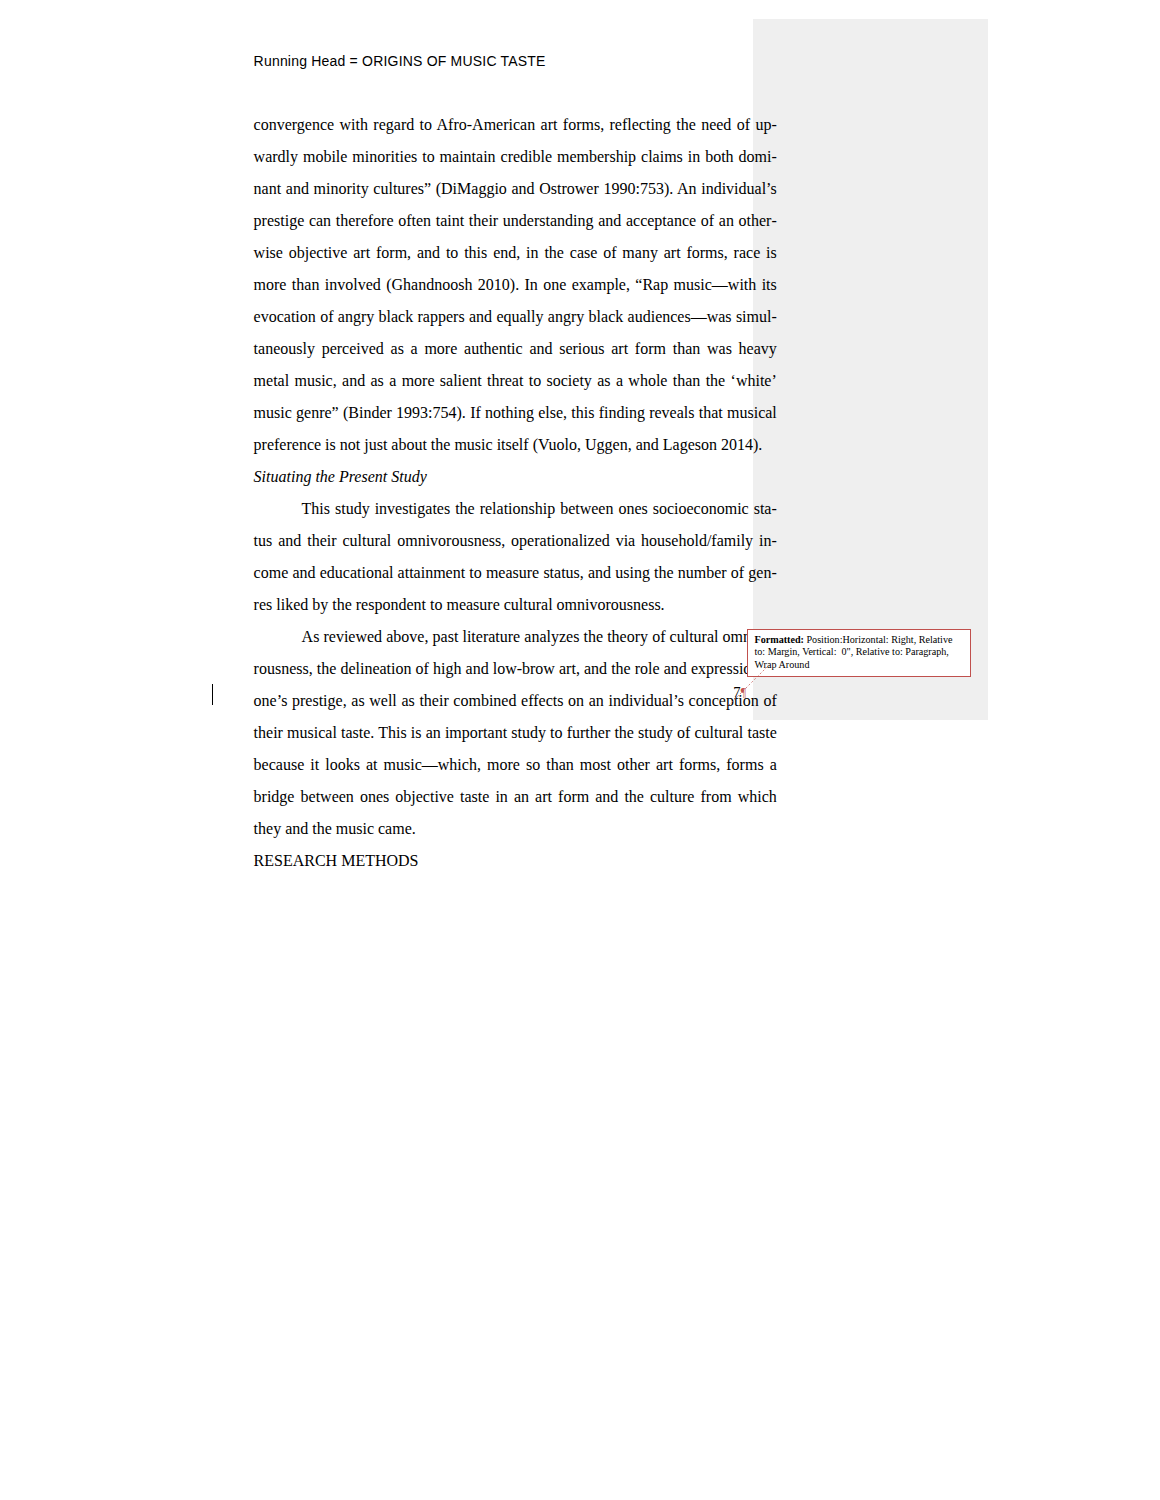Running Head = ORIGINS OF MUSIC TASTE
convergence with regard to Afro-American art forms, reflecting the need of upwardly mobile minorities to maintain credible membership claims in both dominant and minority cultures” (DiMaggio and Ostrower 1990:753). An individual’s prestige can therefore often taint their understanding and acceptance of an otherwise objective art form, and to this end, in the case of many art forms, race is more than involved (Ghandnoosh 2010). In one example, “Rap music—with its evocation of angry black rappers and equally angry black audiences—was simultaneously perceived as a more authentic and serious art form than was heavy metal music, and as a more salient threat to society as a whole than the ‘white’ music genre” (Binder 1993:754). If nothing else, this finding reveals that musical preference is not just about the music itself (Vuolo, Uggen, and Lageson 2014).
Situating the Present Study
This study investigates the relationship between ones socioeconomic status and their cultural omnivorousness, operationalized via household/family income and educational attainment to measure status, and using the number of genres liked by the respondent to measure cultural omnivorousness.
As reviewed above, past literature analyzes the theory of cultural omnivorousness, the delineation of high and low-brow art, and the role and expression of one’s prestige, as well as their combined effects on an individual’s conception of their musical taste. This is an important study to further the study of cultural taste because it looks at music—which, more so than most other art forms, forms a bridge between ones objective taste in an art form and the culture from which they and the music came.
RESEARCH METHODS
Formatted: Position:Horizontal: Right, Relative to: Margin, Vertical: 0", Relative to: Paragraph, Wrap Around
7¶